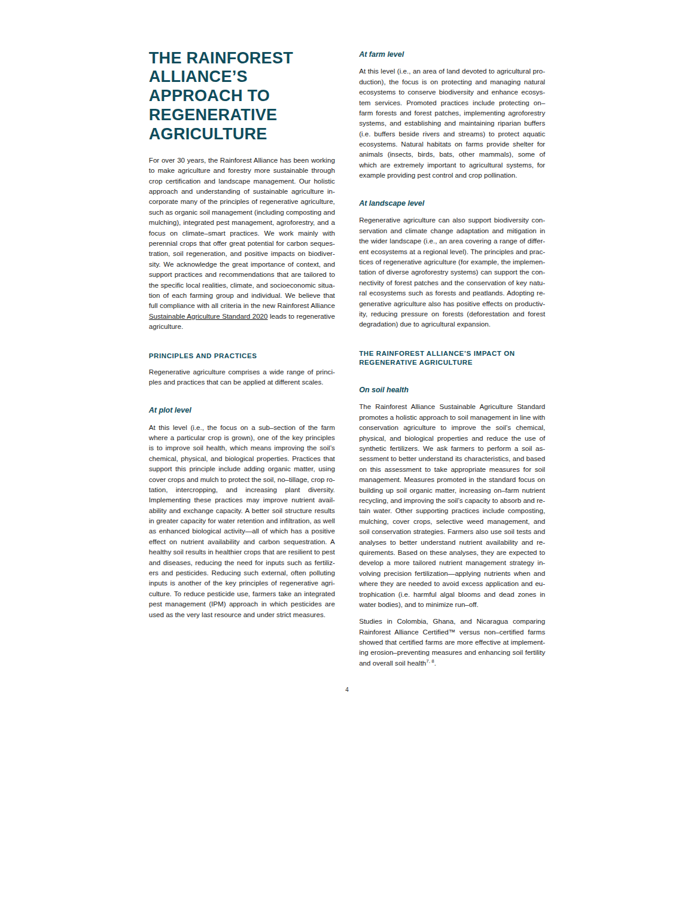The Rainforest Alliance’s Approach to Regenerative Agriculture
For over 30 years, the Rainforest Alliance has been working to make agriculture and forestry more sustainable through crop certification and landscape management. Our holistic approach and understanding of sustainable agriculture incorporate many of the principles of regenerative agriculture, such as organic soil management (including composting and mulching), integrated pest management, agroforestry, and a focus on climate–smart practices. We work mainly with perennial crops that offer great potential for carbon sequestration, soil regeneration, and positive impacts on biodiversity. We acknowledge the great importance of context, and support practices and recommendations that are tailored to the specific local realities, climate, and socioeconomic situation of each farming group and individual. We believe that full compliance with all criteria in the new Rainforest Alliance Sustainable Agriculture Standard 2020 leads to regenerative agriculture.
Principles and Practices
Regenerative agriculture comprises a wide range of principles and practices that can be applied at different scales.
At plot level
At this level (i.e., the focus on a sub–section of the farm where a particular crop is grown), one of the key principles is to improve soil health, which means improving the soil’s chemical, physical, and biological properties. Practices that support this principle include adding organic matter, using cover crops and mulch to protect the soil, no–tillage, crop rotation, intercropping, and increasing plant diversity. Implementing these practices may improve nutrient availability and exchange capacity. A better soil structure results in greater capacity for water retention and infiltration, as well as enhanced biological activity—all of which has a positive effect on nutrient availability and carbon sequestration. A healthy soil results in healthier crops that are resilient to pest and diseases, reducing the need for inputs such as fertilizers and pesticides. Reducing such external, often polluting inputs is another of the key principles of regenerative agriculture. To reduce pesticide use, farmers take an integrated pest management (IPM) approach in which pesticides are used as the very last resource and under strict measures.
At farm level
At this level (i.e., an area of land devoted to agricultural production), the focus is on protecting and managing natural ecosystems to conserve biodiversity and enhance ecosystem services. Promoted practices include protecting on–farm forests and forest patches, implementing agroforestry systems, and establishing and maintaining riparian buffers (i.e. buffers beside rivers and streams) to protect aquatic ecosystems. Natural habitats on farms provide shelter for animals (insects, birds, bats, other mammals), some of which are extremely important to agricultural systems, for example providing pest control and crop pollination.
At landscape level
Regenerative agriculture can also support biodiversity conservation and climate change adaptation and mitigation in the wider landscape (i.e., an area covering a range of different ecosystems at a regional level). The principles and practices of regenerative agriculture (for example, the implementation of diverse agroforestry systems) can support the connectivity of forest patches and the conservation of key natural ecosystems such as forests and peatlands. Adopting regenerative agriculture also has positive effects on productivity, reducing pressure on forests (deforestation and forest degradation) due to agricultural expansion.
The Rainforest Alliance’s Impact on Regenerative Agriculture
On soil health
The Rainforest Alliance Sustainable Agriculture Standard promotes a holistic approach to soil management in line with conservation agriculture to improve the soil’s chemical, physical, and biological properties and reduce the use of synthetic fertilizers. We ask farmers to perform a soil assessment to better understand its characteristics, and based on this assessment to take appropriate measures for soil management. Measures promoted in the standard focus on building up soil organic matter, increasing on–farm nutrient recycling, and improving the soil’s capacity to absorb and retain water. Other supporting practices include composting, mulching, cover crops, selective weed management, and soil conservation strategies. Farmers also use soil tests and analyses to better understand nutrient availability and requirements. Based on these analyses, they are expected to develop a more tailored nutrient management strategy involving precision fertilization—applying nutrients when and where they are needed to avoid excess application and eutrophication (i.e. harmful algal blooms and dead zones in water bodies), and to minimize run–off.
Studies in Colombia, Ghana, and Nicaragua comparing Rainforest Alliance Certified™ versus non–certified farms showed that certified farms are more effective at implementing erosion–preventing measures and enhancing soil fertility and overall soil health7, 8.
4